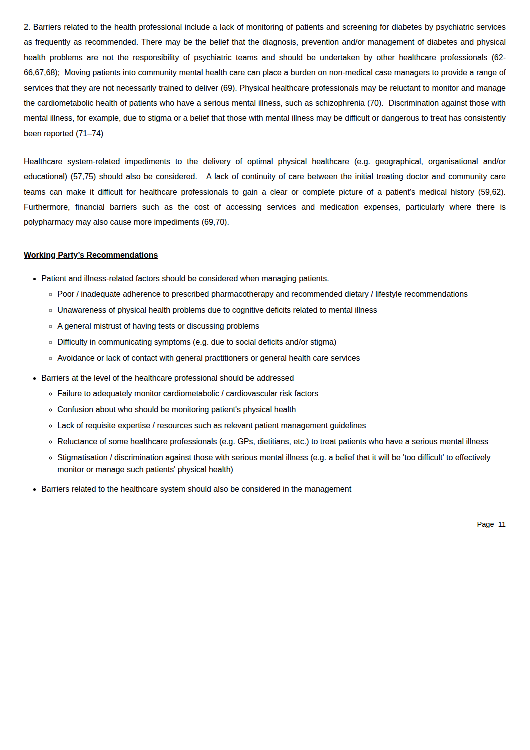2. Barriers related to the health professional include a lack of monitoring of patients and screening for diabetes by psychiatric services as frequently as recommended. There may be the belief that the diagnosis, prevention and/or management of diabetes and physical health problems are not the responsibility of psychiatric teams and should be undertaken by other healthcare professionals (62-66,67,68); Moving patients into community mental health care can place a burden on non-medical case managers to provide a range of services that they are not necessarily trained to deliver (69). Physical healthcare professionals may be reluctant to monitor and manage the cardiometabolic health of patients who have a serious mental illness, such as schizophrenia (70). Discrimination against those with mental illness, for example, due to stigma or a belief that those with mental illness may be difficult or dangerous to treat has consistently been reported (71–74)
Healthcare system-related impediments to the delivery of optimal physical healthcare (e.g. geographical, organisational and/or educational) (57,75) should also be considered. A lack of continuity of care between the initial treating doctor and community care teams can make it difficult for healthcare professionals to gain a clear or complete picture of a patient's medical history (59,62). Furthermore, financial barriers such as the cost of accessing services and medication expenses, particularly where there is polypharmacy may also cause more impediments (69,70).
Working Party’s Recommendations
Patient and illness-related factors should be considered when managing patients.
Poor / inadequate adherence to prescribed pharmacotherapy and recommended dietary / lifestyle recommendations
Unawareness of physical health problems due to cognitive deficits related to mental illness
A general mistrust of having tests or discussing problems
Difficulty in communicating symptoms (e.g. due to social deficits and/or stigma)
Avoidance or lack of contact with general practitioners or general health care services
Barriers at the level of the healthcare professional should be addressed
Failure to adequately monitor cardiometabolic / cardiovascular risk factors
Confusion about who should be monitoring patient's physical health
Lack of requisite expertise / resources such as relevant patient management guidelines
Reluctance of some healthcare professionals (e.g. GPs, dietitians, etc.) to treat patients who have a serious mental illness
Stigmatisation / discrimination against those with serious mental illness (e.g. a belief that it will be 'too difficult' to effectively monitor or manage such patients' physical health)
Barriers related to the healthcare system should also be considered in the management
Page 11